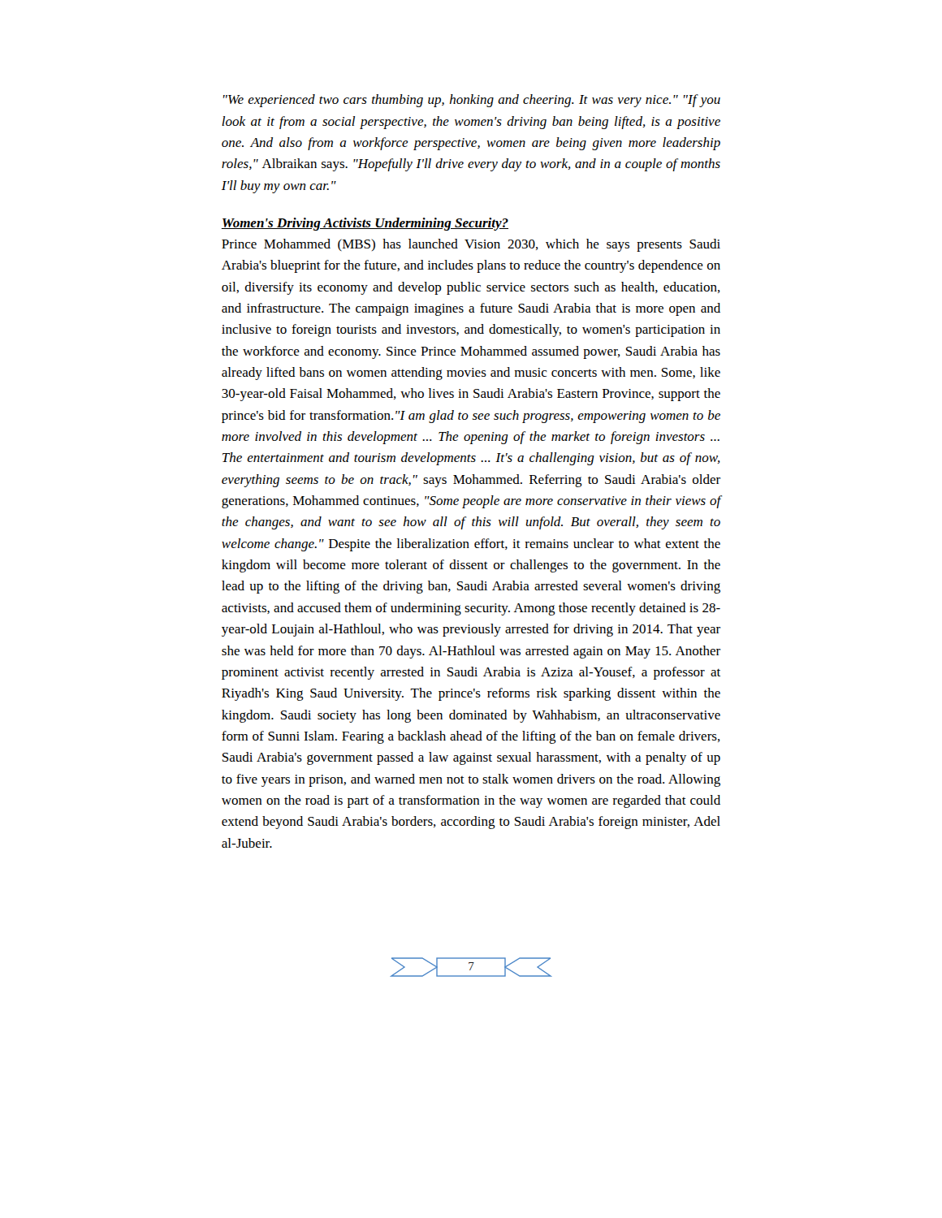"We experienced two cars thumbing up, honking and cheering. It was very nice." "If you look at it from a social perspective, the women's driving ban being lifted, is a positive one. And also from a workforce perspective, women are being given more leadership roles," Albraikan says. "Hopefully I'll drive every day to work, and in a couple of months I'll buy my own car."
Women's Driving Activists Undermining Security?
Prince Mohammed (MBS) has launched Vision 2030, which he says presents Saudi Arabia's blueprint for the future, and includes plans to reduce the country's dependence on oil, diversify its economy and develop public service sectors such as health, education, and infrastructure. The campaign imagines a future Saudi Arabia that is more open and inclusive to foreign tourists and investors, and domestically, to women's participation in the workforce and economy. Since Prince Mohammed assumed power, Saudi Arabia has already lifted bans on women attending movies and music concerts with men. Some, like 30-year-old Faisal Mohammed, who lives in Saudi Arabia's Eastern Province, support the prince's bid for transformation."I am glad to see such progress, empowering women to be more involved in this development ... The opening of the market to foreign investors ... The entertainment and tourism developments ... It's a challenging vision, but as of now, everything seems to be on track," says Mohammed. Referring to Saudi Arabia's older generations, Mohammed continues, "Some people are more conservative in their views of the changes, and want to see how all of this will unfold. But overall, they seem to welcome change." Despite the liberalization effort, it remains unclear to what extent the kingdom will become more tolerant of dissent or challenges to the government. In the lead up to the lifting of the driving ban, Saudi Arabia arrested several women's driving activists, and accused them of undermining security. Among those recently detained is 28-year-old Loujain al-Hathloul, who was previously arrested for driving in 2014. That year she was held for more than 70 days. Al-Hathloul was arrested again on May 15. Another prominent activist recently arrested in Saudi Arabia is Aziza al-Yousef, a professor at Riyadh's King Saud University. The prince's reforms risk sparking dissent within the kingdom. Saudi society has long been dominated by Wahhabism, an ultraconservative form of Sunni Islam. Fearing a backlash ahead of the lifting of the ban on female drivers, Saudi Arabia's government passed a law against sexual harassment, with a penalty of up to five years in prison, and warned men not to stalk women drivers on the road. Allowing women on the road is part of a transformation in the way women are regarded that could extend beyond Saudi Arabia's borders, according to Saudi Arabia's foreign minister, Adel al-Jubeir.
7